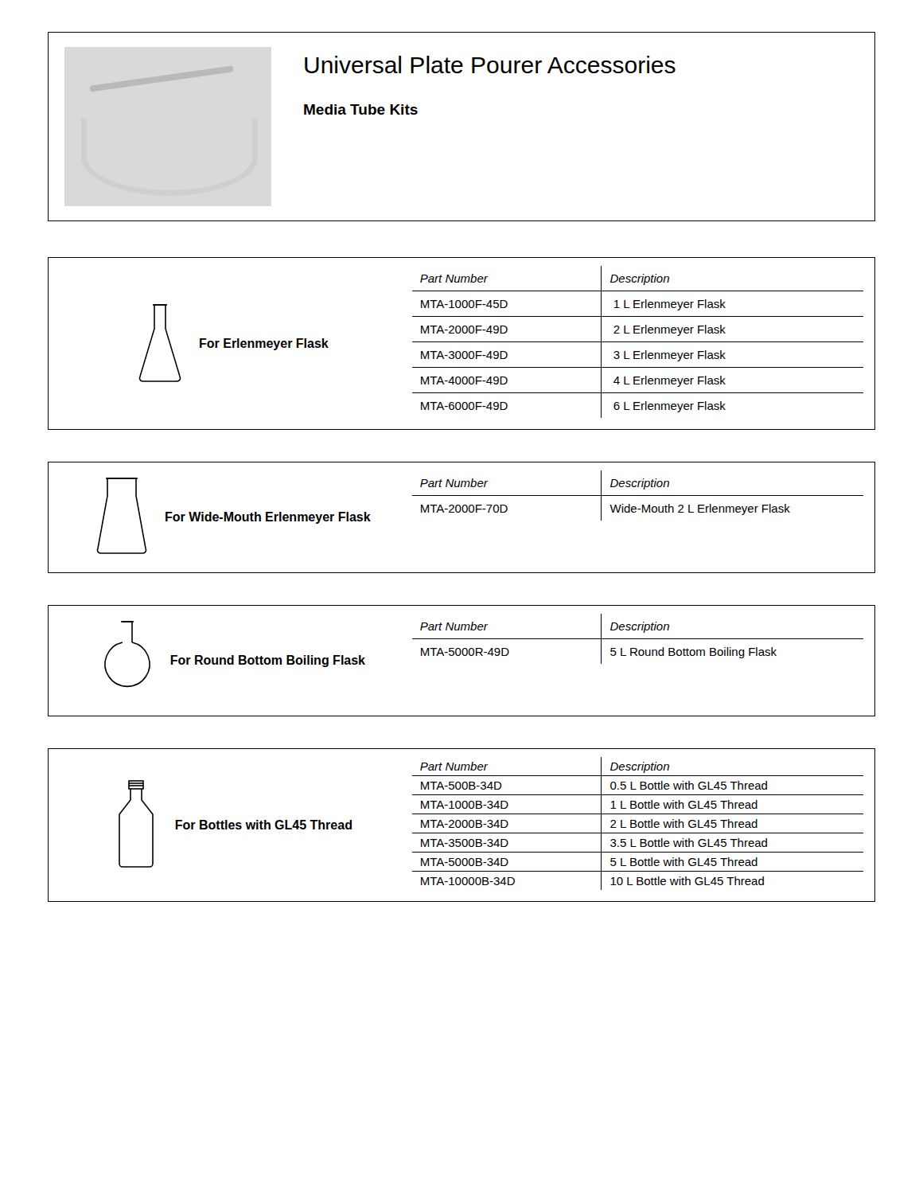Universal Plate Pourer Accessories
Media Tube Kits
For Erlenmeyer Flask
| Part Number | Description |
| --- | --- |
| MTA-1000F-45D | 1 L Erlenmeyer Flask |
| MTA-2000F-49D | 2 L Erlenmeyer Flask |
| MTA-3000F-49D | 3 L Erlenmeyer Flask |
| MTA-4000F-49D | 4 L Erlenmeyer Flask |
| MTA-6000F-49D | 6 L Erlenmeyer Flask |
For Wide-Mouth Erlenmeyer Flask
| Part Number | Description |
| --- | --- |
| MTA-2000F-70D | Wide-Mouth 2 L Erlenmeyer Flask |
For Round Bottom Boiling Flask
| Part Number | Description |
| --- | --- |
| MTA-5000R-49D | 5 L Round Bottom Boiling Flask |
For Bottles with GL45 Thread
| Part Number | Description |
| --- | --- |
| MTA-500B-34D | 0.5 L Bottle with GL45 Thread |
| MTA-1000B-34D | 1 L Bottle with GL45 Thread |
| MTA-2000B-34D | 2 L Bottle with GL45 Thread |
| MTA-3500B-34D | 3.5 L Bottle with GL45 Thread |
| MTA-5000B-34D | 5 L Bottle with GL45 Thread |
| MTA-10000B-34D | 10 L Bottle with GL45 Thread |